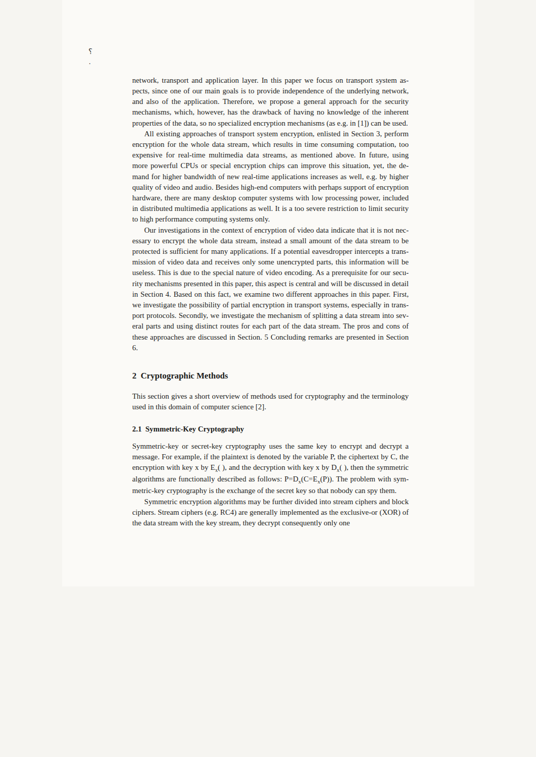⸮ ·
network, transport and application layer. In this paper we focus on transport system aspects, since one of our main goals is to provide independence of the underlying network, and also of the application. Therefore, we propose a general approach for the security mechanisms, which, however, has the drawback of having no knowledge of the inherent properties of the data, so no specialized encryption mechanisms (as e.g. in [1]) can be used.
All existing approaches of transport system encryption, enlisted in Section 3, perform encryption for the whole data stream, which results in time consuming computation, too expensive for real-time multimedia data streams, as mentioned above. In future, using more powerful CPUs or special encryption chips can improve this situation, yet, the demand for higher bandwidth of new real-time applications increases as well, e.g. by higher quality of video and audio. Besides high-end computers with perhaps support of encryption hardware, there are many desktop computer systems with low processing power, included in distributed multimedia applications as well. It is a too severe restriction to limit security to high performance computing systems only.
Our investigations in the context of encryption of video data indicate that it is not necessary to encrypt the whole data stream, instead a small amount of the data stream to be protected is sufficient for many applications. If a potential eavesdropper intercepts a transmission of video data and receives only some unencrypted parts, this information will be useless. This is due to the special nature of video encoding. As a prerequisite for our security mechanisms presented in this paper, this aspect is central and will be discussed in detail in Section 4. Based on this fact, we examine two different approaches in this paper. First, we investigate the possibility of partial encryption in transport systems, especially in transport protocols. Secondly, we investigate the mechanism of splitting a data stream into several parts and using distinct routes for each part of the data stream. The pros and cons of these approaches are discussed in Section. 5 Concluding remarks are presented in Section 6.
2 Cryptographic Methods
This section gives a short overview of methods used for cryptography and the terminology used in this domain of computer science [2].
2.1 Symmetric-Key Cryptography
Symmetric-key or secret-key cryptography uses the same key to encrypt and decrypt a message. For example, if the plaintext is denoted by the variable P, the ciphertext by C, the encryption with key x by Ex( ), and the decryption with key x by Dx( ), then the symmetric algorithms are functionally described as follows: P=Dx(C=Ex(P)). The problem with symmetric-key cryptography is the exchange of the secret key so that nobody can spy them.
Symmetric encryption algorithms may be further divided into stream ciphers and block ciphers. Stream ciphers (e.g. RC4) are generally implemented as the exclusive-or (XOR) of the data stream with the key stream, they decrypt consequently only one